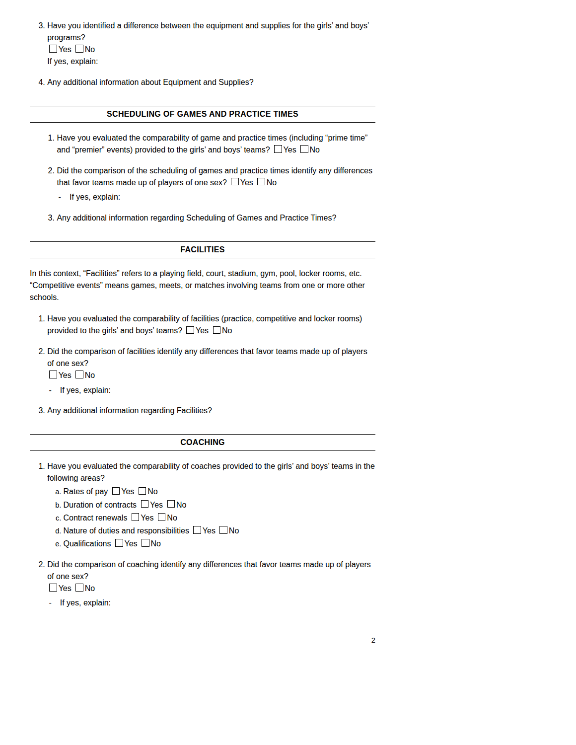Have you identified a difference between the equipment and supplies for the girls’ and boys’ programs?
Yes No
If yes, explain:
Any additional information about Equipment and Supplies?
Scheduling of Games and Practice Times
Have you evaluated the comparability of game and practice times (including “prime time” and “premier” events) provided to the girls’ and boys’ teams? Yes No
Did the comparison of the scheduling of games and practice times identify any differences that favor teams made up of players of one sex? Yes No
If yes, explain:
Any additional information regarding Scheduling of Games and Practice Times?
Facilities
In this context, “Facilities” refers to a playing field, court, stadium, gym, pool, locker rooms, etc. “Competitive events” means games, meets, or matches involving teams from one or more other schools.
Have you evaluated the comparability of facilities (practice, competitive and locker rooms) provided to the girls’ and boys’ teams? Yes No
Did the comparison of facilities identify any differences that favor teams made up of players of one sex?
Yes No
If yes, explain:
Any additional information regarding Facilities?
Coaching
Have you evaluated the comparability of coaches provided to the girls’ and boys’ teams in the following areas?
Rates of pay Yes No
Duration of contracts Yes No
Contract renewals Yes No
Nature of duties and responsibilities Yes No
Qualifications Yes No
Did the comparison of coaching identify any differences that favor teams made up of players of one sex?
Yes No
If yes, explain:
2